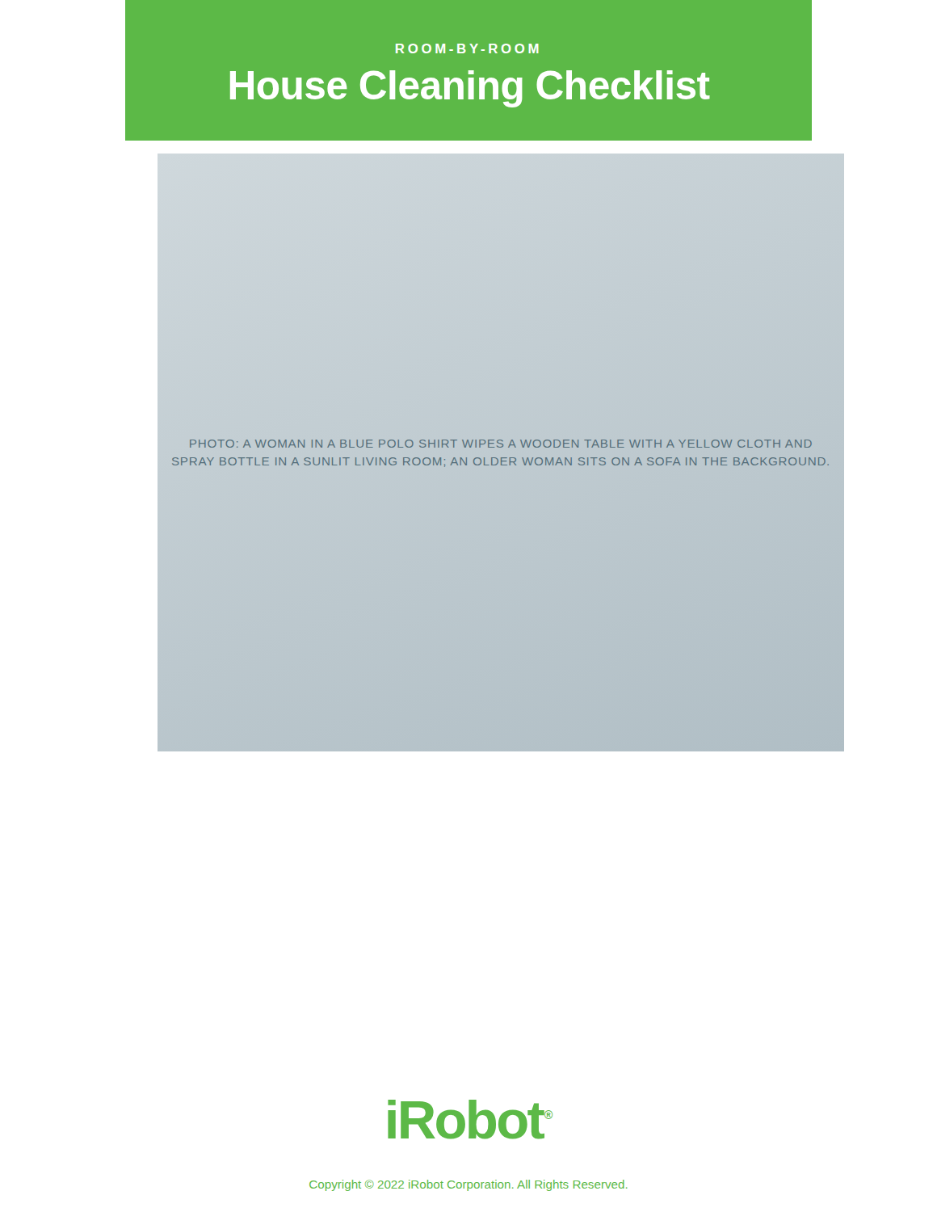Room-by-Room
House Cleaning Checklist
Photo: A woman in a blue polo shirt wipes a wooden table with a yellow cloth and spray bottle in a sunlit living room; an older woman sits on a sofa in the background.
iRobot®
Copyright © 2022 iRobot Corporation. All Rights Reserved.